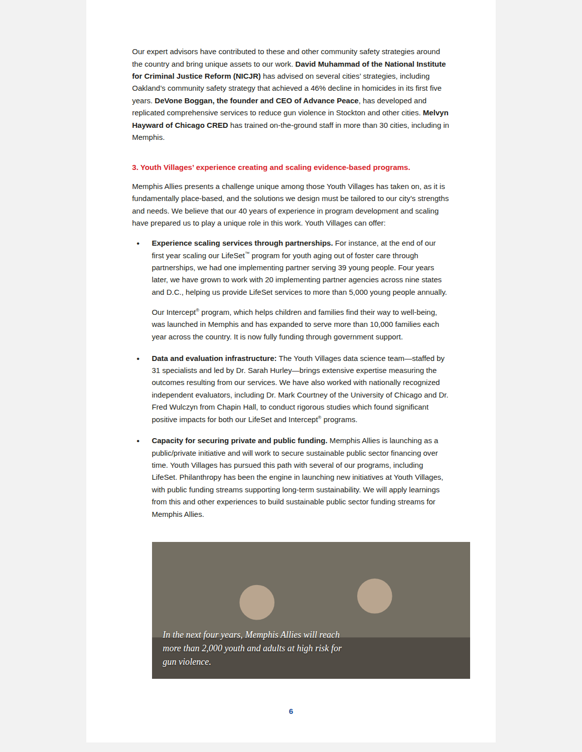Our expert advisors have contributed to these and other community safety strategies around the country and bring unique assets to our work. David Muhammad of the National Institute for Criminal Justice Reform (NICJR) has advised on several cities’ strategies, including Oakland’s community safety strategy that achieved a 46% decline in homicides in its first five years. DeVone Boggan, the founder and CEO of Advance Peace, has developed and replicated comprehensive services to reduce gun violence in Stockton and other cities. Melvyn Hayward of Chicago CRED has trained on-the-ground staff in more than 30 cities, including in Memphis.
3. Youth Villages’ experience creating and scaling evidence-based programs.
Memphis Allies presents a challenge unique among those Youth Villages has taken on, as it is fundamentally place-based, and the solutions we design must be tailored to our city’s strengths and needs. We believe that our 40 years of experience in program development and scaling have prepared us to play a unique role in this work. Youth Villages can offer:
Experience scaling services through partnerships. For instance, at the end of our first year scaling our LifeSet™ program for youth aging out of foster care through partnerships, we had one implementing partner serving 39 young people. Four years later, we have grown to work with 20 implementing partner agencies across nine states and D.C., helping us provide LifeSet services to more than 5,000 young people annually.
Our Intercept® program, which helps children and families find their way to well-being, was launched in Memphis and has expanded to serve more than 10,000 families each year across the country. It is now fully funding through government support.
Data and evaluation infrastructure: The Youth Villages data science team—staffed by 31 specialists and led by Dr. Sarah Hurley—brings extensive expertise measuring the outcomes resulting from our services. We have also worked with nationally recognized independent evaluators, including Dr. Mark Courtney of the University of Chicago and Dr. Fred Wulczyn from Chapin Hall, to conduct rigorous studies which found significant positive impacts for both our LifeSet and Intercept® programs.
Capacity for securing private and public funding. Memphis Allies is launching as a public/private initiative and will work to secure sustainable public sector financing over time. Youth Villages has pursued this path with several of our programs, including LifeSet. Philanthropy has been the engine in launching new initiatives at Youth Villages, with public funding streams supporting long-term sustainability. We will apply learnings from this and other experiences to build sustainable public sector funding streams for Memphis Allies.
In the next four years, Memphis Allies will reach more than 2,000 youth and adults at high risk for gun violence.
6